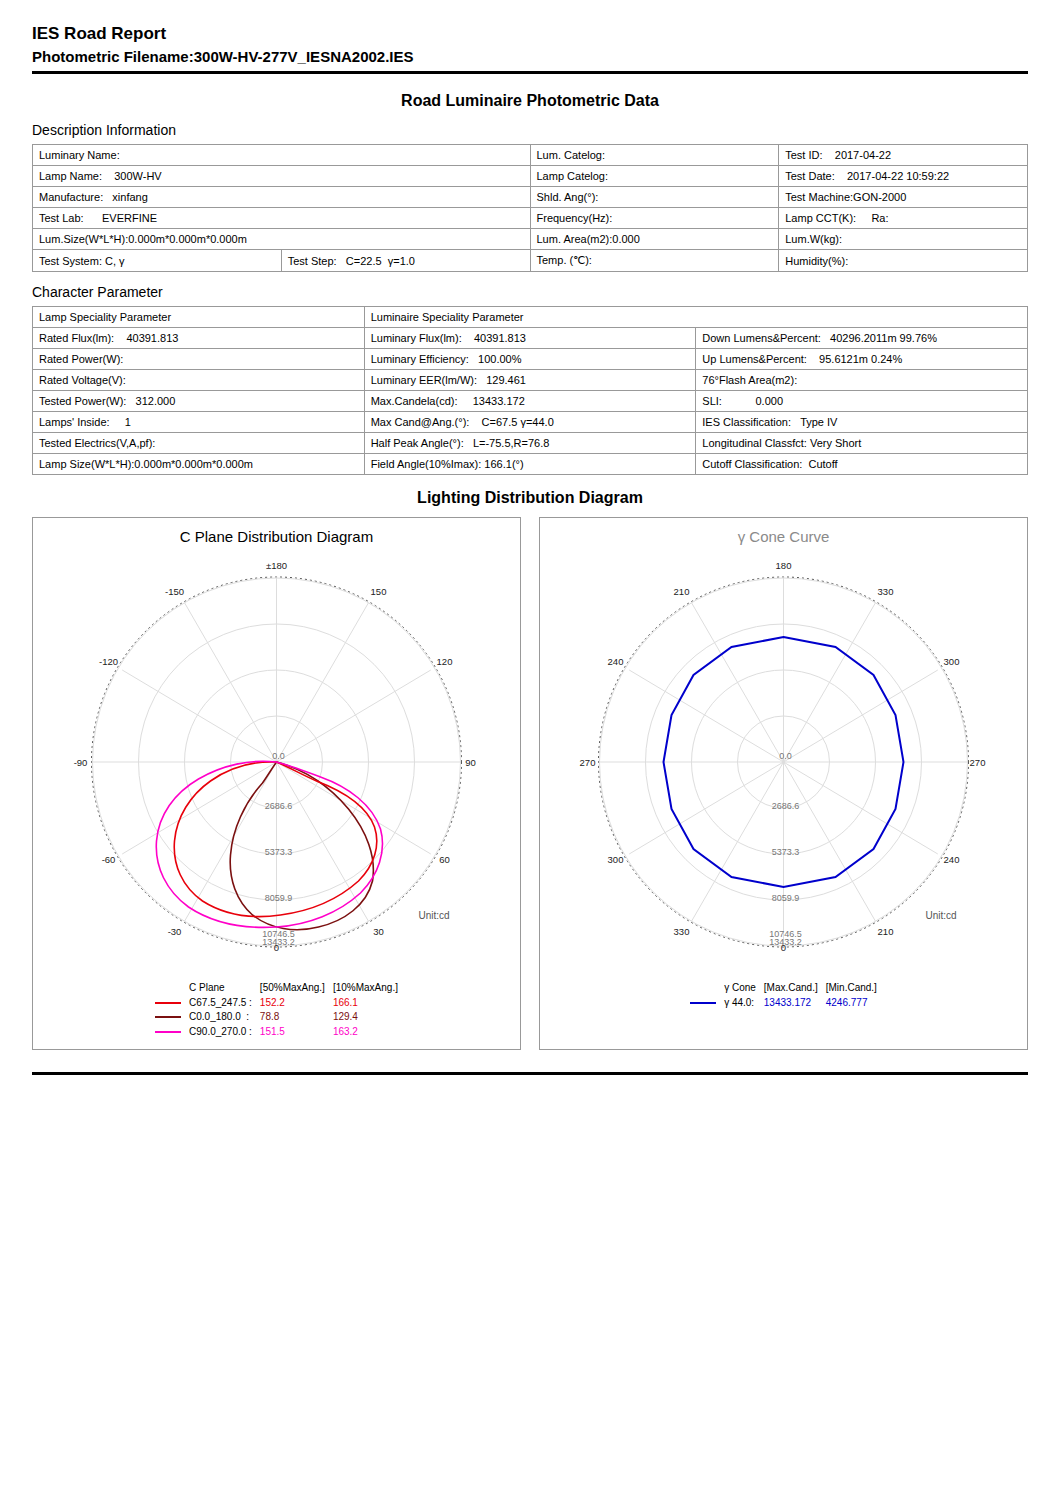IES Road Report
Photometric Filename:300W-HV-277V_IESNA2002.IES
Road Luminaire Photometric Data
Description Information
| Luminary Name: | Lum. Catelog: | Test ID: 2017-04-22 |
| Lamp Name: 300W-HV | Lamp Catelog: | Test Date: 2017-04-22 10:59:22 |
| Manufacture: xinfang | Shld. Ang(°): | Test Machine:GON-2000 |
| Test Lab: EVERFINE | Frequency(Hz): | Lamp CCT(K): Ra: |
| Lum.Size(W*L*H):0.000m*0.000m*0.000m | Lum. Area(m2):0.000 | Lum.W(kg): |
| Test System: C, γ | Test Step: C=22.5 γ=1.0 | Temp. (℃): | Humidity(%): |
Character Parameter
| Lamp Speciality Parameter | Luminaire Speciality Parameter |
| --- | --- |
| Rated Flux(lm): 40391.813 | Luminary Flux(lm): 40391.813 | Down Lumens&Percent: 40296.2011m 99.76% |
| Rated Power(W): | Luminary Efficiency: 100.00% | Up Lumens&Percent: 95.6121m 0.24% |
| Rated Voltage(V): | Luminary EER(lm/W): 129.461 | 76°Flash Area(m2): |
| Tested Power(W): 312.000 | Max.Candela(cd): 13433.172 | SLI: 0.000 |
| Lamps' Inside: 1 | Max Cand@Ang.(°): C=67.5 γ=44.0 | IES Classification: Type IV |
| Tested Electrics(V,A,pf): | Half Peak Angle(°): L=-75.5,R=76.8 | Longitudinal Classfct: Very Short |
| Lamp Size(W*L*H):0.000m*0.000m*0.000m | Field Angle(10%Imax): 166.1(°) | Cutoff Classification: Cutoff |
Lighting Distribution Diagram
C Plane Distribution Diagram
±180 -150 150 -120 120 -90 90 -60 60 -30 30 0 0.0 2686.6 5373.3 8059.9 10746.5 13433.2 Unit:cd
| | C Plane | [50%MaxAng.] | [10%MaxAng.] |
| | C67.5_247.5 : | 152.2 | 166.1 |
| | C0.0_180.0 : | 78.8 | 129.4 |
| | C90.0_270.0 : | 151.5 | 163.2 |
γ Cone Curve
180 210 330 240 300 270 270 300 240 330 210 0 0.0 2686.6 5373.3 8059.9 10746.5 13433.2 Unit:cd
| | γ Cone | [Max.Cand.] | [Min.Cand.] |
| | γ 44.0: | 13433.172 | 4246.777 |